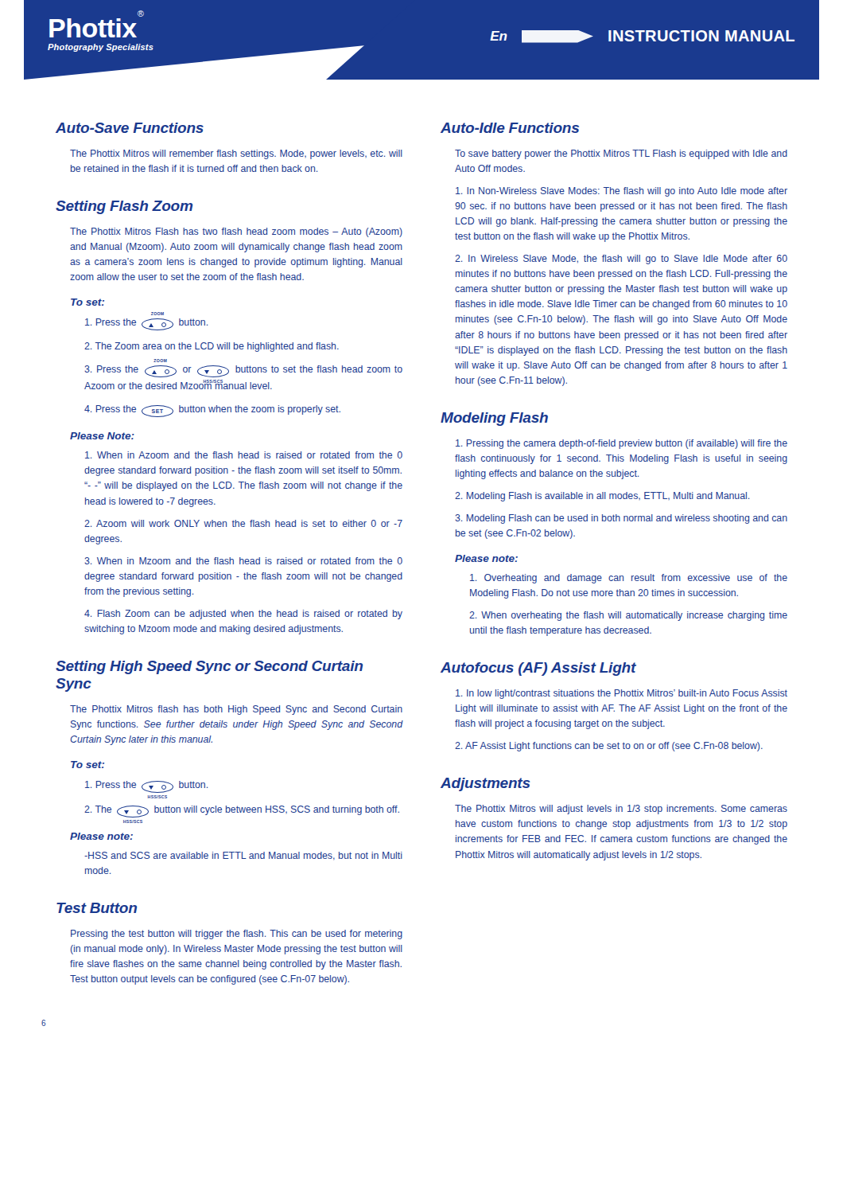Phottix®
Photography Specialists
En INSTRUCTION MANUAL
Auto-Save Functions
The Phottix Mitros will remember flash settings. Mode, power levels, etc. will be retained in the flash if it is turned off and then back on.
Setting Flash Zoom
The Phottix Mitros Flash has two flash head zoom modes – Auto (Azoom) and Manual (Mzoom). Auto zoom will dynamically change flash head zoom as a camera’s zoom lens is changed to provide optimum lighting. Manual zoom allow the user to set the zoom of the flash head.
To set:
1. Press the ZOOM button.
2. The Zoom area on the LCD will be highlighted and flash.
3. Press the ZOOM or HSS/SCS buttons to set the flash head zoom to Azoom or the desired Mzoom manual level.
4. Press the SET button when the zoom is properly set.
Please Note:
1. When in Azoom and the flash head is raised or rotated from the 0 degree standard forward position - the flash zoom will set itself to 50mm. “- -” will be displayed on the LCD. The flash zoom will not change if the head is lowered to -7 degrees.
2. Azoom will work ONLY when the flash head is set to either 0 or -7 degrees.
3. When in Mzoom and the flash head is raised or rotated from the 0 degree standard forward position - the flash zoom will not be changed from the previous setting.
4. Flash Zoom can be adjusted when the head is raised or rotated by switching to Mzoom mode and making desired adjustments.
Setting High Speed Sync or Second Curtain Sync
The Phottix Mitros flash has both High Speed Sync and Second Curtain Sync functions. See further details under High Speed Sync and Second Curtain Sync later in this manual.
To set:
1. Press the HSS/SCS button.
2. The HSS/SCS button will cycle between HSS, SCS and turning both off.
Please note:
-HSS and SCS are available in ETTL and Manual modes, but not in Multi mode.
Test Button
Pressing the test button will trigger the flash. This can be used for metering (in manual mode only). In Wireless Master Mode pressing the test button will fire slave flashes on the same channel being controlled by the Master flash. Test button output levels can be configured (see C.Fn-07 below).
Auto-Idle Functions
To save battery power the Phottix Mitros TTL Flash is equipped with Idle and Auto Off modes.
1. In Non-Wireless Slave Modes: The flash will go into Auto Idle mode after 90 sec. if no buttons have been pressed or it has not been fired. The flash LCD will go blank. Half-pressing the camera shutter button or pressing the test button on the flash will wake up the Phottix Mitros.
2. In Wireless Slave Mode, the flash will go to Slave Idle Mode after 60 minutes if no buttons have been pressed on the flash LCD. Full-pressing the camera shutter button or pressing the Master flash test button will wake up flashes in idle mode. Slave Idle Timer can be changed from 60 minutes to 10 minutes (see C.Fn-10 below). The flash will go into Slave Auto Off Mode after 8 hours if no buttons have been pressed or it has not been fired after “IDLE” is displayed on the flash LCD. Pressing the test button on the flash will wake it up. Slave Auto Off can be changed from after 8 hours to after 1 hour (see C.Fn-11 below).
Modeling Flash
1. Pressing the camera depth-of-field preview button (if available) will fire the flash continuously for 1 second. This Modeling Flash is useful in seeing lighting effects and balance on the subject.
2. Modeling Flash is available in all modes, ETTL, Multi and Manual.
3. Modeling Flash can be used in both normal and wireless shooting and can be set (see C.Fn-02 below).
Please note:
1. Overheating and damage can result from excessive use of the Modeling Flash. Do not use more than 20 times in succession.
2. When overheating the flash will automatically increase charging time until the flash temperature has decreased.
Autofocus (AF) Assist Light
1. In low light/contrast situations the Phottix Mitros’ built-in Auto Focus Assist Light will illuminate to assist with AF. The AF Assist Light on the front of the flash will project a focusing target on the subject.
2. AF Assist Light functions can be set to on or off (see C.Fn-08 below).
Adjustments
The Phottix Mitros will adjust levels in 1/3 stop increments. Some cameras have custom functions to change stop adjustments from 1/3 to 1/2 stop increments for FEB and FEC. If camera custom functions are changed the Phottix Mitros will automatically adjust levels in 1/2 stops.
6